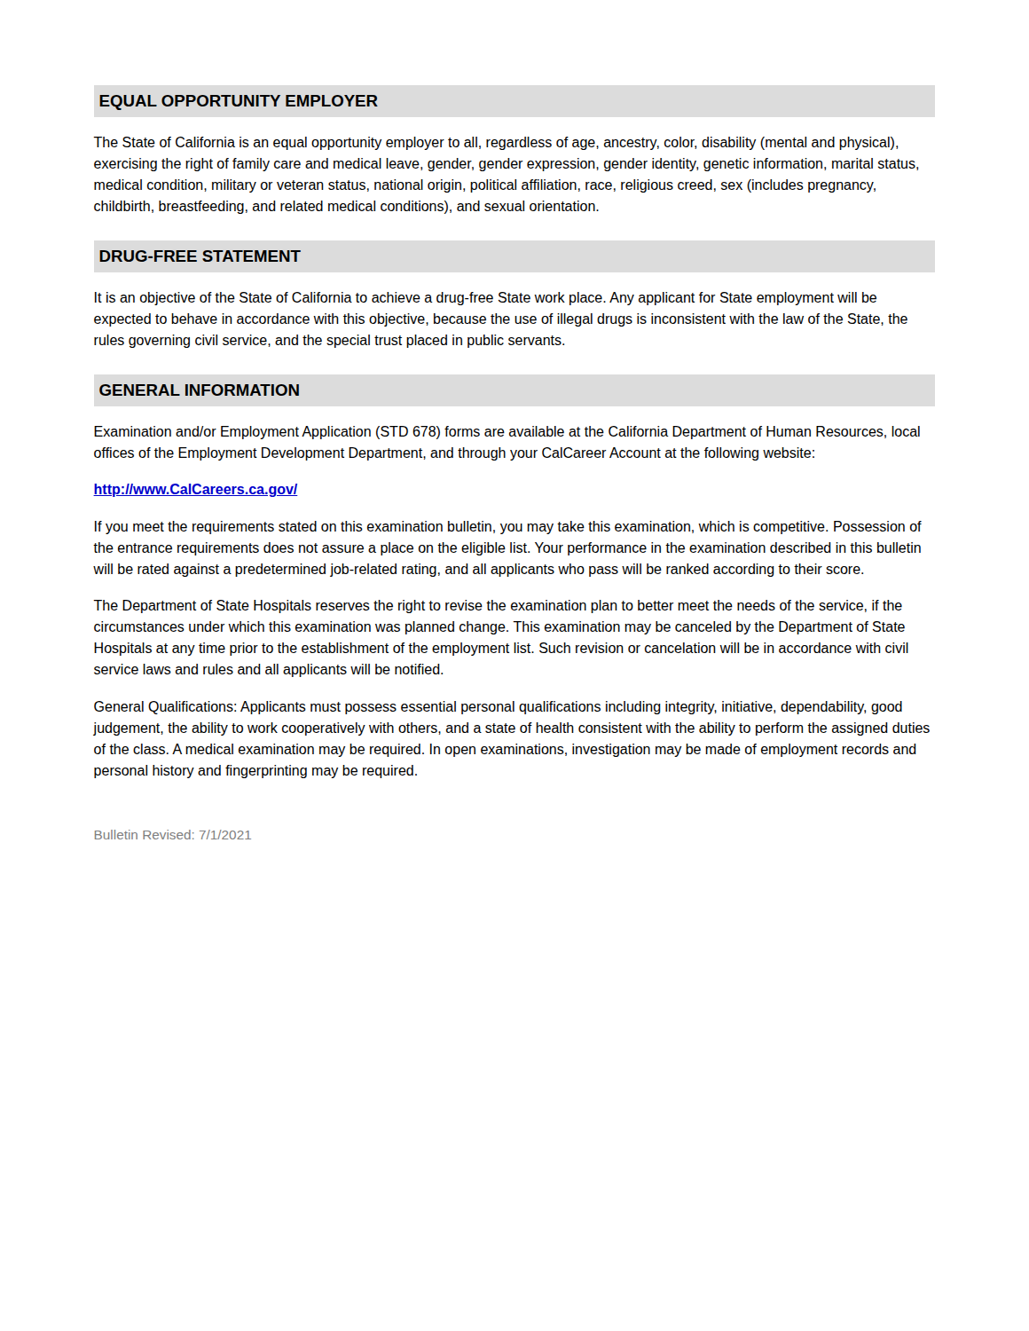EQUAL OPPORTUNITY EMPLOYER
The State of California is an equal opportunity employer to all, regardless of age, ancestry, color, disability (mental and physical), exercising the right of family care and medical leave, gender, gender expression, gender identity, genetic information, marital status, medical condition, military or veteran status, national origin, political affiliation, race, religious creed, sex (includes pregnancy, childbirth, breastfeeding, and related medical conditions), and sexual orientation.
DRUG-FREE STATEMENT
It is an objective of the State of California to achieve a drug-free State work place. Any applicant for State employment will be expected to behave in accordance with this objective, because the use of illegal drugs is inconsistent with the law of the State, the rules governing civil service, and the special trust placed in public servants.
GENERAL INFORMATION
Examination and/or Employment Application (STD 678) forms are available at the California Department of Human Resources, local offices of the Employment Development Department, and through your CalCareer Account at the following website:
http://www.CalCareers.ca.gov/
If you meet the requirements stated on this examination bulletin, you may take this examination, which is competitive. Possession of the entrance requirements does not assure a place on the eligible list. Your performance in the examination described in this bulletin will be rated against a predetermined job-related rating, and all applicants who pass will be ranked according to their score.
The Department of State Hospitals reserves the right to revise the examination plan to better meet the needs of the service, if the circumstances under which this examination was planned change. This examination may be canceled by the Department of State Hospitals at any time prior to the establishment of the employment list. Such revision or cancelation will be in accordance with civil service laws and rules and all applicants will be notified.
General Qualifications: Applicants must possess essential personal qualifications including integrity, initiative, dependability, good judgement, the ability to work cooperatively with others, and a state of health consistent with the ability to perform the assigned duties of the class. A medical examination may be required. In open examinations, investigation may be made of employment records and personal history and fingerprinting may be required.
Bulletin Revised: 7/1/2021